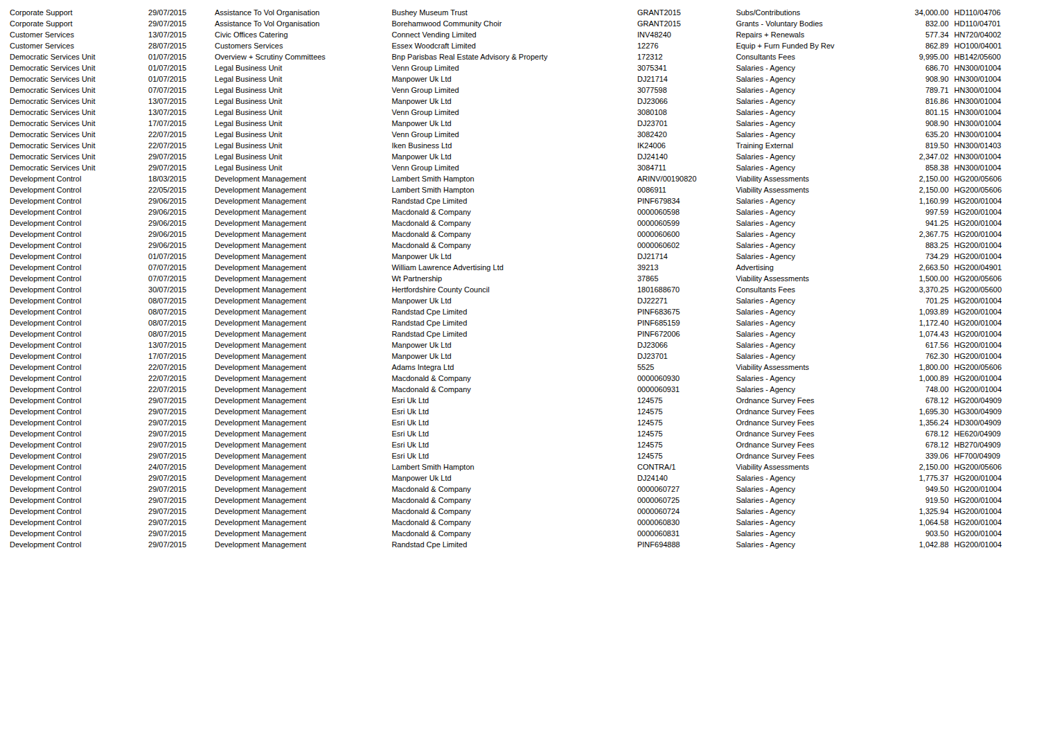| Corporate Support | 29/07/2015 | Assistance To Vol Organisation | Bushey Museum Trust | GRANT2015 | Subs/Contributions | 34,000.00 | HD110/04706 |
| Corporate Support | 29/07/2015 | Assistance To Vol Organisation | Borehamwood Community Choir | GRANT2015 | Grants - Voluntary Bodies | 832.00 | HD110/04701 |
| Customer Services | 13/07/2015 | Civic Offices Catering | Connect Vending Limited | INV48240 | Repairs + Renewals | 577.34 | HN720/04002 |
| Customer Services | 28/07/2015 | Customers Services | Essex Woodcraft Limited | 12276 | Equip + Furn Funded By Rev | 862.89 | HO100/04001 |
| Democratic Services Unit | 01/07/2015 | Overview + Scrutiny Committees | Bnp Parisbas Real Estate Advisory & Property | 172312 | Consultants Fees | 9,995.00 | HB142/05600 |
| Democratic Services Unit | 01/07/2015 | Legal Business Unit | Venn Group Limited | 3075341 | Salaries - Agency | 686.70 | HN300/01004 |
| Democratic Services Unit | 01/07/2015 | Legal Business Unit | Manpower Uk Ltd | DJ21714 | Salaries - Agency | 908.90 | HN300/01004 |
| Democratic Services Unit | 07/07/2015 | Legal Business Unit | Venn Group Limited | 3077598 | Salaries - Agency | 789.71 | HN300/01004 |
| Democratic Services Unit | 13/07/2015 | Legal Business Unit | Manpower Uk Ltd | DJ23066 | Salaries - Agency | 816.86 | HN300/01004 |
| Democratic Services Unit | 13/07/2015 | Legal Business Unit | Venn Group Limited | 3080108 | Salaries - Agency | 801.15 | HN300/01004 |
| Democratic Services Unit | 17/07/2015 | Legal Business Unit | Manpower Uk Ltd | DJ23701 | Salaries - Agency | 908.90 | HN300/01004 |
| Democratic Services Unit | 22/07/2015 | Legal Business Unit | Venn Group Limited | 3082420 | Salaries - Agency | 635.20 | HN300/01004 |
| Democratic Services Unit | 22/07/2015 | Legal Business Unit | Iken Business Ltd | IK24006 | Training External | 819.50 | HN300/01403 |
| Democratic Services Unit | 29/07/2015 | Legal Business Unit | Manpower Uk Ltd | DJ24140 | Salaries - Agency | 2,347.02 | HN300/01004 |
| Democratic Services Unit | 29/07/2015 | Legal Business Unit | Venn Group Limited | 3084711 | Salaries - Agency | 858.38 | HN300/01004 |
| Development Control | 18/03/2015 | Development Management | Lambert Smith Hampton | ARINV/00190820 | Viability Assessments | 2,150.00 | HG200/05606 |
| Development Control | 22/05/2015 | Development Management | Lambert Smith Hampton | 0086911 | Viability Assessments | 2,150.00 | HG200/05606 |
| Development Control | 29/06/2015 | Development Management | Randstad Cpe Limited | PINF679834 | Salaries - Agency | 1,160.99 | HG200/01004 |
| Development Control | 29/06/2015 | Development Management | Macdonald & Company | 0000060598 | Salaries - Agency | 997.59 | HG200/01004 |
| Development Control | 29/06/2015 | Development Management | Macdonald & Company | 0000060599 | Salaries - Agency | 941.25 | HG200/01004 |
| Development Control | 29/06/2015 | Development Management | Macdonald & Company | 0000060600 | Salaries - Agency | 2,367.75 | HG200/01004 |
| Development Control | 29/06/2015 | Development Management | Macdonald & Company | 0000060602 | Salaries - Agency | 883.25 | HG200/01004 |
| Development Control | 01/07/2015 | Development Management | Manpower Uk Ltd | DJ21714 | Salaries - Agency | 734.29 | HG200/01004 |
| Development Control | 07/07/2015 | Development Management | William Lawrence Advertising Ltd | 39213 | Advertising | 2,663.50 | HG200/04901 |
| Development Control | 07/07/2015 | Development Management | Wt Partnership | 37865 | Viability Assessments | 1,500.00 | HG200/05606 |
| Development Control | 30/07/2015 | Development Management | Hertfordshire County Council | 1801688670 | Consultants Fees | 3,370.25 | HG200/05600 |
| Development Control | 08/07/2015 | Development Management | Manpower Uk Ltd | DJ22271 | Salaries - Agency | 701.25 | HG200/01004 |
| Development Control | 08/07/2015 | Development Management | Randstad Cpe Limited | PINF683675 | Salaries - Agency | 1,093.89 | HG200/01004 |
| Development Control | 08/07/2015 | Development Management | Randstad Cpe Limited | PINF685159 | Salaries - Agency | 1,172.40 | HG200/01004 |
| Development Control | 08/07/2015 | Development Management | Randstad Cpe Limited | PINF672006 | Salaries - Agency | 1,074.43 | HG200/01004 |
| Development Control | 13/07/2015 | Development Management | Manpower Uk Ltd | DJ23066 | Salaries - Agency | 617.56 | HG200/01004 |
| Development Control | 17/07/2015 | Development Management | Manpower Uk Ltd | DJ23701 | Salaries - Agency | 762.30 | HG200/01004 |
| Development Control | 22/07/2015 | Development Management | Adams Integra Ltd | 5525 | Viability Assessments | 1,800.00 | HG200/05606 |
| Development Control | 22/07/2015 | Development Management | Macdonald & Company | 0000060930 | Salaries - Agency | 1,000.89 | HG200/01004 |
| Development Control | 22/07/2015 | Development Management | Macdonald & Company | 0000060931 | Salaries - Agency | 748.00 | HG200/01004 |
| Development Control | 29/07/2015 | Development Management | Esri Uk Ltd | 124575 | Ordnance Survey Fees | 678.12 | HG200/04909 |
| Development Control | 29/07/2015 | Development Management | Esri Uk Ltd | 124575 | Ordnance Survey Fees | 1,695.30 | HG300/04909 |
| Development Control | 29/07/2015 | Development Management | Esri Uk Ltd | 124575 | Ordnance Survey Fees | 1,356.24 | HD300/04909 |
| Development Control | 29/07/2015 | Development Management | Esri Uk Ltd | 124575 | Ordnance Survey Fees | 678.12 | HE620/04909 |
| Development Control | 29/07/2015 | Development Management | Esri Uk Ltd | 124575 | Ordnance Survey Fees | 678.12 | HB270/04909 |
| Development Control | 29/07/2015 | Development Management | Esri Uk Ltd | 124575 | Ordnance Survey Fees | 339.06 | HF700/04909 |
| Development Control | 24/07/2015 | Development Management | Lambert Smith Hampton | CONTRA/1 | Viability Assessments | 2,150.00 | HG200/05606 |
| Development Control | 29/07/2015 | Development Management | Manpower Uk Ltd | DJ24140 | Salaries - Agency | 1,775.37 | HG200/01004 |
| Development Control | 29/07/2015 | Development Management | Macdonald & Company | 0000060727 | Salaries - Agency | 949.50 | HG200/01004 |
| Development Control | 29/07/2015 | Development Management | Macdonald & Company | 0000060725 | Salaries - Agency | 919.50 | HG200/01004 |
| Development Control | 29/07/2015 | Development Management | Macdonald & Company | 0000060724 | Salaries - Agency | 1,325.94 | HG200/01004 |
| Development Control | 29/07/2015 | Development Management | Macdonald & Company | 0000060830 | Salaries - Agency | 1,064.58 | HG200/01004 |
| Development Control | 29/07/2015 | Development Management | Macdonald & Company | 0000060831 | Salaries - Agency | 903.50 | HG200/01004 |
| Development Control | 29/07/2015 | Development Management | Randstad Cpe Limited | PINF694888 | Salaries - Agency | 1,042.88 | HG200/01004 |